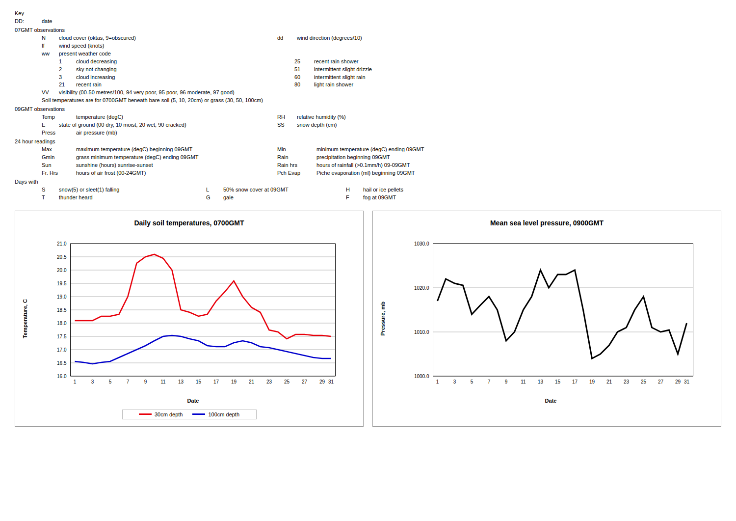Key
DD: date
07GMT observations
N cloud cover (oktas, 9=obscured)
dd wind direction (degrees/10)
ff wind speed (knots)
ww present weather code
1 cloud decreasing
25 recent rain shower
2 sky not changing
51 intermittent slight drizzle
3 cloud increasing
60 intermittent slight rain
21 recent rain
80 light rain shower
VV visibility (00-50 metres/100, 94 very poor, 95 poor, 96 moderate, 97 good)
Soil temperatures are for 0700GMT beneath bare soil (5, 10, 20cm) or grass (30, 50, 100cm)
09GMT observations
Temp temperature (degC)
RH relative humidity (%)
E state of ground (00 dry, 10 moist, 20 wet, 90 cracked)
SS snow depth (cm)
Press air pressure (mb)
24 hour readings
Max maximum temperature (degC) beginning 09GMT
Min minimum temperature (degC) ending 09GMT
Gmin grass minimum temperature (degC) ending 09GMT
Rain precipitation beginning 09GMT
Sun sunshine (hours) sunrise-sunset
Rain hrs hours of rainfall (>0.1mm/h) 09-09GMT
Fr. Hrs hours of air frost (00-24GMT)
Pch Evap Piche evaporation (ml) beginning 09GMT
Days with
S snow(5) or sleet(1) falling L 50% snow cover at 09GMT H hail or ice pellets
T thunder heard G gale F fog at 09GMT
Daily soil temperatures, 0700GMT
Temperature, C
21.0 20.5 20.0 19.5 19.0 18.5 18.0 17.5 17.0 16.5 16.0 1 3 5 7 9 11 13 15 17 19 21 23 25 27 29 31
Date
30cm depth
100cm depth
Mean sea level pressure, 0900GMT
Pressure, mb
1030.0 1020.0 1010.0 1000.0 1 3 5 7 9 11 13 15 17 19 21 23 25 27 29 31
Date